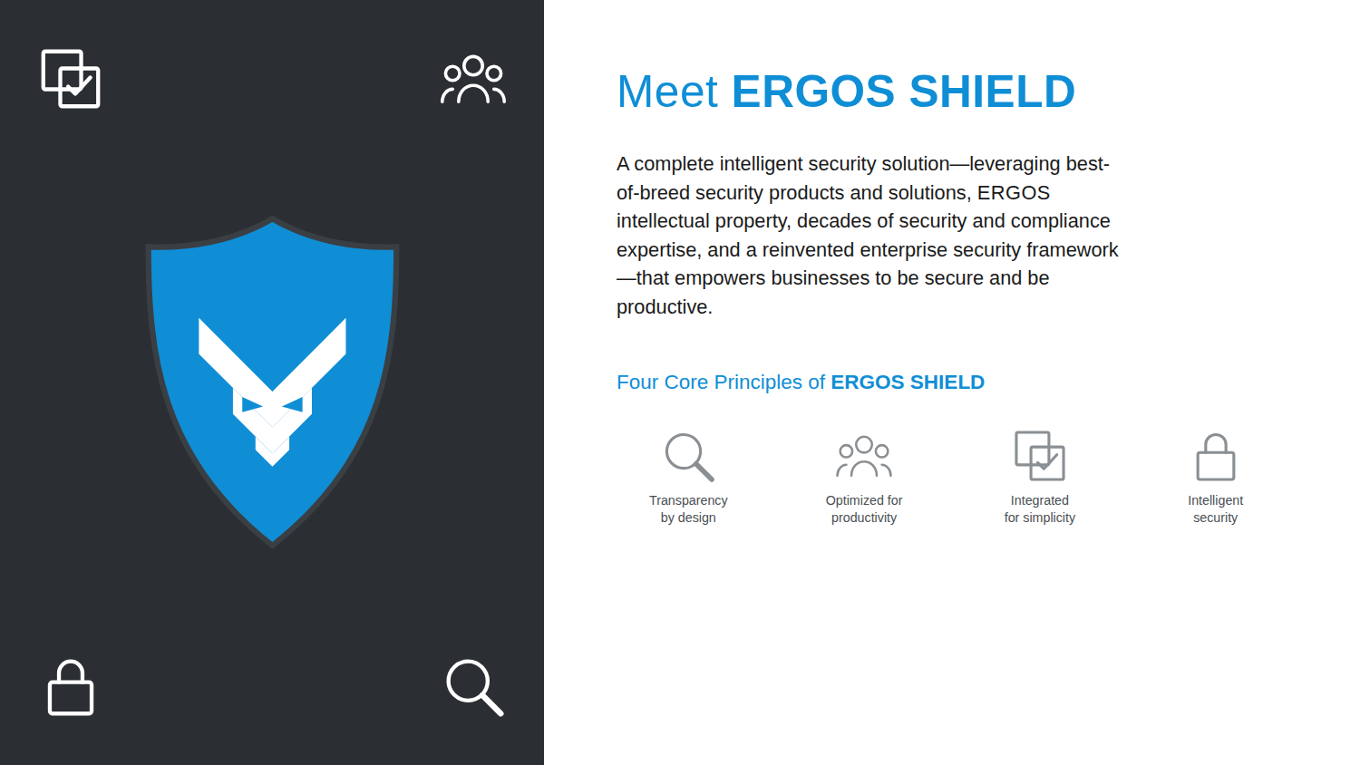Meet ERGOS SHIELD
A complete intelligent security solution—leveraging best-of-breed security products and solutions, ERGOS intellectual property, decades of security and compliance expertise, and a reinvented enterprise security framework—that empowers businesses to be secure and be productive.
Four Core Principles of ERGOS SHIELD
Transparency
by design
Optimized for
productivity
Integrated
for simplicity
Intelligent
security